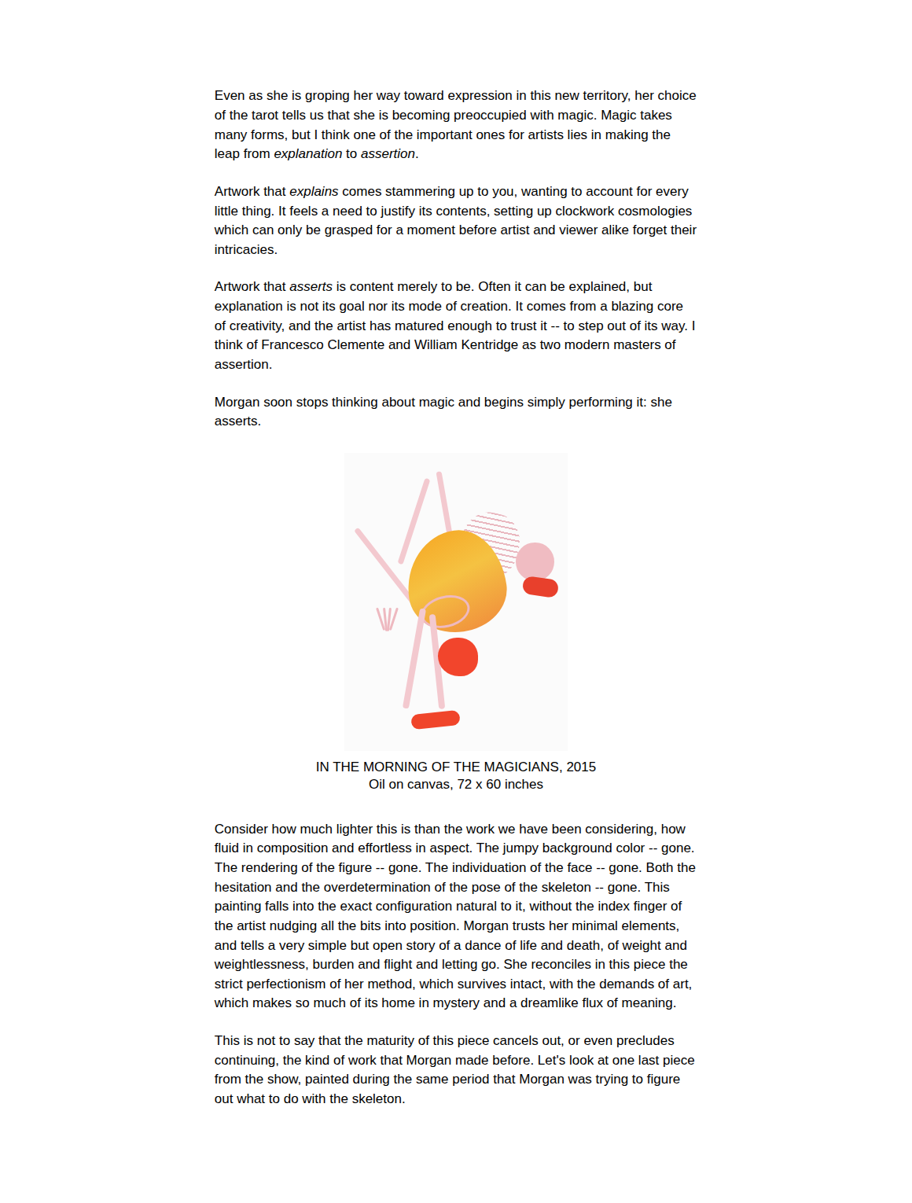Even as she is groping her way toward expression in this new territory, her choice of the tarot tells us that she is becoming preoccupied with magic. Magic takes many forms, but I think one of the important ones for artists lies in making the leap from explanation to assertion.
Artwork that explains comes stammering up to you, wanting to account for every little thing. It feels a need to justify its contents, setting up clockwork cosmologies which can only be grasped for a moment before artist and viewer alike forget their intricacies.
Artwork that asserts is content merely to be. Often it can be explained, but explanation is not its goal nor its mode of creation. It comes from a blazing core of creativity, and the artist has matured enough to trust it -- to step out of its way. I think of Francesco Clemente and William Kentridge as two modern masters of assertion.
Morgan soon stops thinking about magic and begins simply performing it: she asserts.
IN THE MORNING OF THE MAGICIANS, 2015
Oil on canvas, 72 x 60 inches
Consider how much lighter this is than the work we have been considering, how fluid in composition and effortless in aspect. The jumpy background color -- gone. The rendering of the figure -- gone. The individuation of the face -- gone. Both the hesitation and the overdetermination of the pose of the skeleton -- gone. This painting falls into the exact configuration natural to it, without the index finger of the artist nudging all the bits into position. Morgan trusts her minimal elements, and tells a very simple but open story of a dance of life and death, of weight and weightlessness, burden and flight and letting go. She reconciles in this piece the strict perfectionism of her method, which survives intact, with the demands of art, which makes so much of its home in mystery and a dreamlike flux of meaning.
This is not to say that the maturity of this piece cancels out, or even precludes continuing, the kind of work that Morgan made before. Let's look at one last piece from the show, painted during the same period that Morgan was trying to figure out what to do with the skeleton.